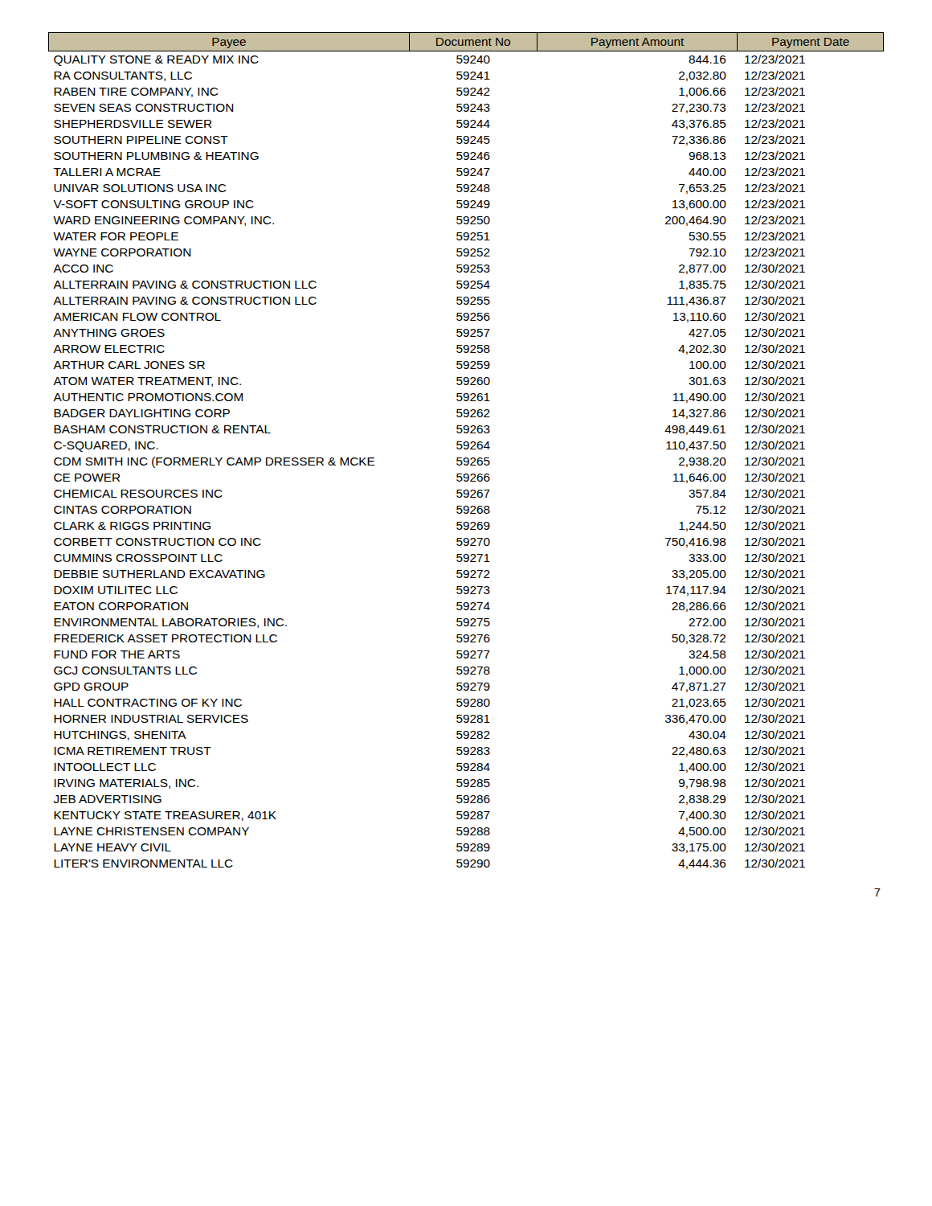| Payee | Document No | Payment Amount | Payment Date |
| --- | --- | --- | --- |
| QUALITY STONE & READY MIX INC | 59240 | 844.16 | 12/23/2021 |
| RA CONSULTANTS, LLC | 59241 | 2,032.80 | 12/23/2021 |
| RABEN TIRE COMPANY, INC | 59242 | 1,006.66 | 12/23/2021 |
| SEVEN SEAS CONSTRUCTION | 59243 | 27,230.73 | 12/23/2021 |
| SHEPHERDSVILLE SEWER | 59244 | 43,376.85 | 12/23/2021 |
| SOUTHERN PIPELINE CONST | 59245 | 72,336.86 | 12/23/2021 |
| SOUTHERN PLUMBING & HEATING | 59246 | 968.13 | 12/23/2021 |
| TALLERI A MCRAE | 59247 | 440.00 | 12/23/2021 |
| UNIVAR SOLUTIONS USA INC | 59248 | 7,653.25 | 12/23/2021 |
| V-SOFT CONSULTING GROUP INC | 59249 | 13,600.00 | 12/23/2021 |
| WARD ENGINEERING COMPANY, INC. | 59250 | 200,464.90 | 12/23/2021 |
| WATER FOR PEOPLE | 59251 | 530.55 | 12/23/2021 |
| WAYNE CORPORATION | 59252 | 792.10 | 12/23/2021 |
| ACCO INC | 59253 | 2,877.00 | 12/30/2021 |
| ALLTERRAIN PAVING & CONSTRUCTION LLC | 59254 | 1,835.75 | 12/30/2021 |
| ALLTERRAIN PAVING & CONSTRUCTION LLC | 59255 | 111,436.87 | 12/30/2021 |
| AMERICAN FLOW CONTROL | 59256 | 13,110.60 | 12/30/2021 |
| ANYTHING GROES | 59257 | 427.05 | 12/30/2021 |
| ARROW ELECTRIC | 59258 | 4,202.30 | 12/30/2021 |
| ARTHUR CARL JONES SR | 59259 | 100.00 | 12/30/2021 |
| ATOM WATER TREATMENT, INC. | 59260 | 301.63 | 12/30/2021 |
| AUTHENTIC PROMOTIONS.COM | 59261 | 11,490.00 | 12/30/2021 |
| BADGER DAYLIGHTING CORP | 59262 | 14,327.86 | 12/30/2021 |
| BASHAM CONSTRUCTION & RENTAL | 59263 | 498,449.61 | 12/30/2021 |
| C-SQUARED, INC. | 59264 | 110,437.50 | 12/30/2021 |
| CDM SMITH INC (FORMERLY CAMP DRESSER & MCKE | 59265 | 2,938.20 | 12/30/2021 |
| CE POWER | 59266 | 11,646.00 | 12/30/2021 |
| CHEMICAL RESOURCES INC | 59267 | 357.84 | 12/30/2021 |
| CINTAS CORPORATION | 59268 | 75.12 | 12/30/2021 |
| CLARK & RIGGS PRINTING | 59269 | 1,244.50 | 12/30/2021 |
| CORBETT CONSTRUCTION CO INC | 59270 | 750,416.98 | 12/30/2021 |
| CUMMINS CROSSPOINT LLC | 59271 | 333.00 | 12/30/2021 |
| DEBBIE SUTHERLAND EXCAVATING | 59272 | 33,205.00 | 12/30/2021 |
| DOXIM UTILITEC LLC | 59273 | 174,117.94 | 12/30/2021 |
| EATON CORPORATION | 59274 | 28,286.66 | 12/30/2021 |
| ENVIRONMENTAL LABORATORIES, INC. | 59275 | 272.00 | 12/30/2021 |
| FREDERICK ASSET PROTECTION LLC | 59276 | 50,328.72 | 12/30/2021 |
| FUND FOR THE ARTS | 59277 | 324.58 | 12/30/2021 |
| GCJ CONSULTANTS LLC | 59278 | 1,000.00 | 12/30/2021 |
| GPD GROUP | 59279 | 47,871.27 | 12/30/2021 |
| HALL CONTRACTING OF KY INC | 59280 | 21,023.65 | 12/30/2021 |
| HORNER INDUSTRIAL SERVICES | 59281 | 336,470.00 | 12/30/2021 |
| HUTCHINGS, SHENITA | 59282 | 430.04 | 12/30/2021 |
| ICMA RETIREMENT TRUST | 59283 | 22,480.63 | 12/30/2021 |
| INTOOLLECT LLC | 59284 | 1,400.00 | 12/30/2021 |
| IRVING MATERIALS, INC. | 59285 | 9,798.98 | 12/30/2021 |
| JEB ADVERTISING | 59286 | 2,838.29 | 12/30/2021 |
| KENTUCKY STATE TREASURER, 401K | 59287 | 7,400.30 | 12/30/2021 |
| LAYNE CHRISTENSEN COMPANY | 59288 | 4,500.00 | 12/30/2021 |
| LAYNE HEAVY CIVIL | 59289 | 33,175.00 | 12/30/2021 |
| LITER'S ENVIRONMENTAL LLC | 59290 | 4,444.36 | 12/30/2021 |
7